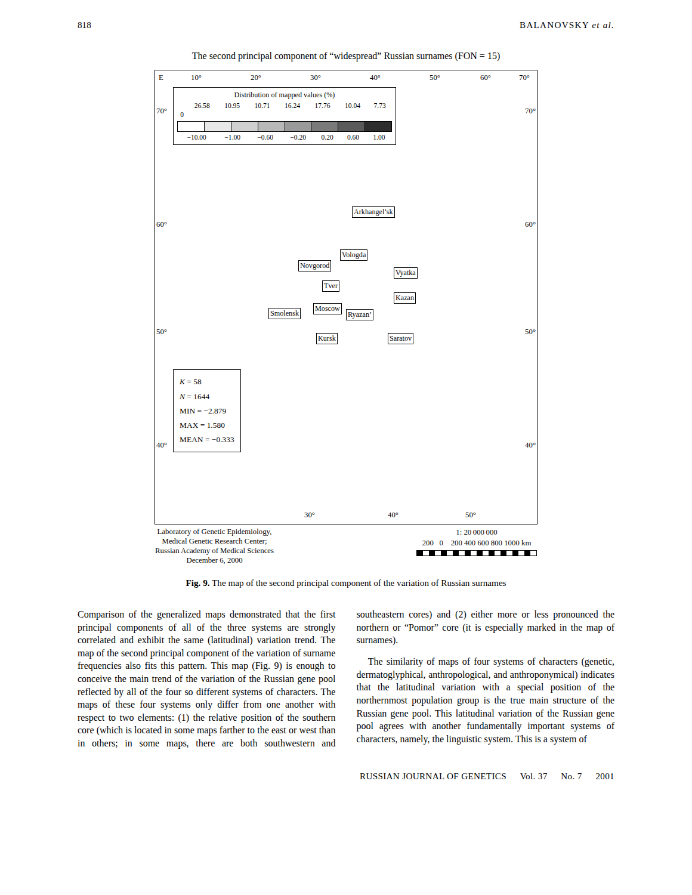818 BALANOVSKY et al.
The second principal component of “widespread” Russian surnames (FON = 15)
E 10° 20° 30° 40° 50° 60° 70° 70° 60° 50° 40° 70° 60° 50° 40° 30° 40° 50°
Distribution of mapped values (%)
| | 26.58 | 10.95 | 10.71 | 16.24 | 17.76 | 10.04 | 7.73 |
| 0 | |
| −10.00 | −1.00 | −0.60 | −0.20 | 0.20 | 0.60 | 1.00 |
Arkhangel’sk Vologda Novgorod Vyatka Tver Kazan Moscow Ryazan’ Smolensk Kursk Saratov
K = 58
N = 1644
MIN = −2.879
MAX = 1.580
MEAN = −0.333
Laboratory of Genetic Epidemiology,
Medical Genetic Research Center;
Russian Academy of Medical Sciences
December 6, 2000
1: 20 000 000
200 0 200 400 600 800 1000 km
Fig. 9. The map of the second principal component of the variation of Russian surnames
Comparison of the generalized maps demonstrated that the first principal components of all of the three systems are strongly correlated and exhibit the same (latitudinal) variation trend. The map of the second principal component of the variation of surname frequencies also fits this pattern. This map (Fig. 9) is enough to conceive the main trend of the variation of the Russian gene pool reflected by all of the four so different systems of characters. The maps of these four systems only differ from one another with respect to two elements: (1) the relative position of the southern core (which is located in some maps farther to the east or west than in others; in some maps, there are both southwestern and southeastern cores) and (2) either more or less pronounced the northern or “Pomor” core (it is especially marked in the map of surnames).
The similarity of maps of four systems of characters (genetic, dermatoglyphical, anthropological, and anthroponymical) indicates that the latitudinal variation with a special position of the northernmost population group is the true main structure of the Russian gene pool. This latitudinal variation of the Russian gene pool agrees with another fundamentally important systems of characters, namely, the linguistic system. This is a system of
RUSSIAN JOURNAL OF GENETICSVol. 37 No. 72001